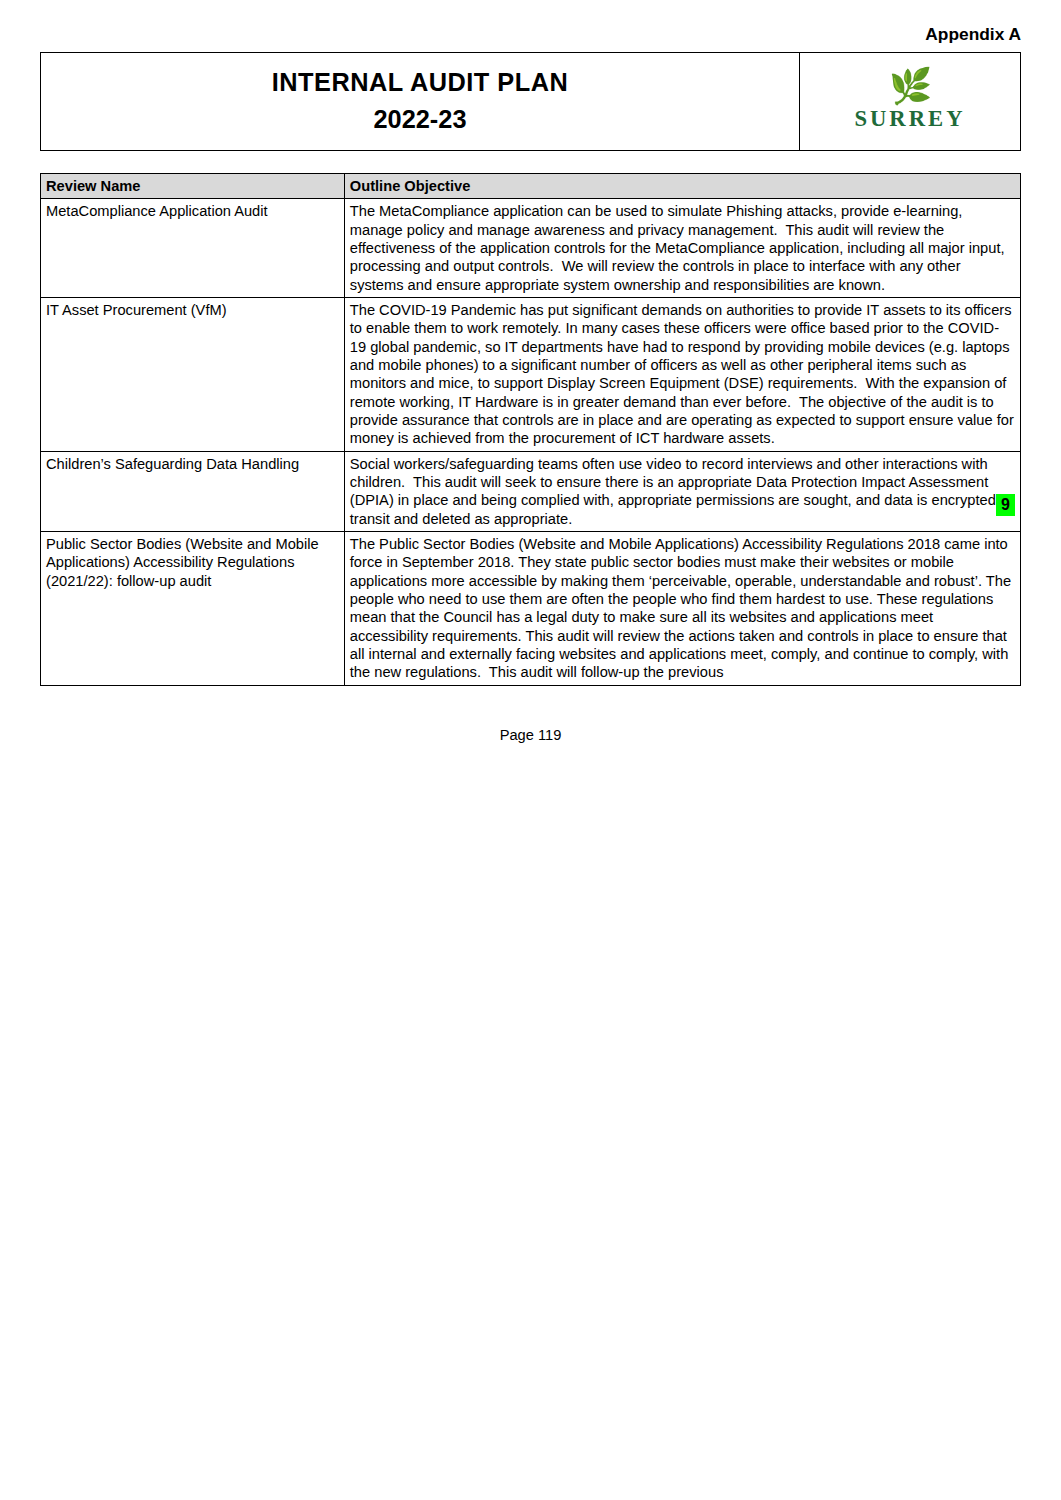Appendix A
INTERNAL AUDIT PLAN
2022-23
🌿
SURREY
9
| Review Name | Outline Objective |
| --- | --- |
| MetaCompliance Application Audit | The MetaCompliance application can be used to simulate Phishing attacks, provide e-learning, manage policy and manage awareness and privacy management. This audit will review the effectiveness of the application controls for the MetaCompliance application, including all major input, processing and output controls. We will review the controls in place to interface with any other systems and ensure appropriate system ownership and responsibilities are known. |
| IT Asset Procurement (VfM) | The COVID-19 Pandemic has put significant demands on authorities to provide IT assets to its officers to enable them to work remotely. In many cases these officers were office based prior to the COVID-19 global pandemic, so IT departments have had to respond by providing mobile devices (e.g. laptops and mobile phones) to a significant number of officers as well as other peripheral items such as monitors and mice, to support Display Screen Equipment (DSE) requirements. With the expansion of remote working, IT Hardware is in greater demand than ever before. The objective of the audit is to provide assurance that controls are in place and are operating as expected to support ensure value for money is achieved from the procurement of ICT hardware assets. |
| Children’s Safeguarding Data Handling | Social workers/safeguarding teams often use video to record interviews and other interactions with children. This audit will seek to ensure there is an appropriate Data Protection Impact Assessment (DPIA) in place and being complied with, appropriate permissions are sought, and data is encrypted in transit and deleted as appropriate. |
| Public Sector Bodies (Website and Mobile Applications) Accessibility Regulations (2021/22): follow-up audit | The Public Sector Bodies (Website and Mobile Applications) Accessibility Regulations 2018 came into force in September 2018. They state public sector bodies must make their websites or mobile applications more accessible by making them ‘perceivable, operable, understandable and robust’. The people who need to use them are often the people who find them hardest to use. These regulations mean that the Council has a legal duty to make sure all its websites and applications meet accessibility requirements. This audit will review the actions taken and controls in place to ensure that all internal and externally facing websites and applications meet, comply, and continue to comply, with the new regulations. This audit will follow-up the previous |
Page 119